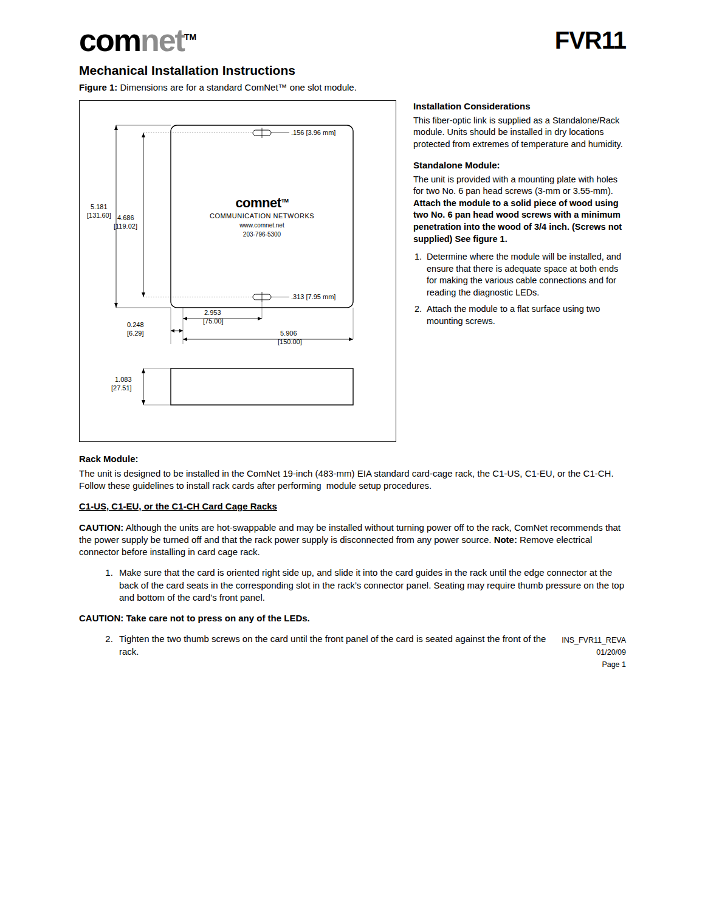com netTM
FVR11
Mechanical Installation Instructions
Figure 1: Dimensions are for a standard ComNet™ one slot module.
.156 [3.96 mm] .313 [7.95 mm] comnetTM COMMUNICATION NETWORKS www.comnet.net 203-796-5300 5.181 [131.60] 4.686 [119.02] 0.248 [6.29] 2.953 [75.00] 5.906 [150.00] 1.083 [27.51]
Installation Considerations
This fiber-optic link is supplied as a Standalone/Rack module. Units should be installed in dry locations protected from extremes of temperature and humidity.
Standalone Module:
The unit is provided with a mounting plate with holes for two No. 6 pan head screws (3-mm or 3.55-mm). Attach the module to a solid piece of wood using two No. 6 pan head wood screws with a minimum penetration into the wood of 3/4 inch. (Screws not supplied) See figure 1.
Determine where the module will be installed, and ensure that there is adequate space at both ends for making the various cable connections and for reading the diagnostic LEDs.
Attach the module to a flat surface using two mounting screws.
Rack Module:
The unit is designed to be installed in the ComNet 19-inch (483-mm) EIA standard card-cage rack, the C1-US, C1-EU, or the C1-CH. Follow these guidelines to install rack cards after performing module setup procedures.
C1-US, C1-EU, or the C1-CH Card Cage Racks
CAUTION: Although the units are hot-swappable and may be installed without turning power off to the rack, ComNet recommends that the power supply be turned off and that the rack power supply is disconnected from any power source. Note: Remove electrical connector before installing in card cage rack.
Make sure that the card is oriented right side up, and slide it into the card guides in the rack until the edge connector at the back of the card seats in the corresponding slot in the rack’s connector panel. Seating may require thumb pressure on the top and bottom of the card’s front panel.
CAUTION: Take care not to press on any of the LEDs.
Tighten the two thumb screws on the card until the front panel of the card is seated against the front of the rack.
INS_FVR11_REVA
01/20/09
Page 1